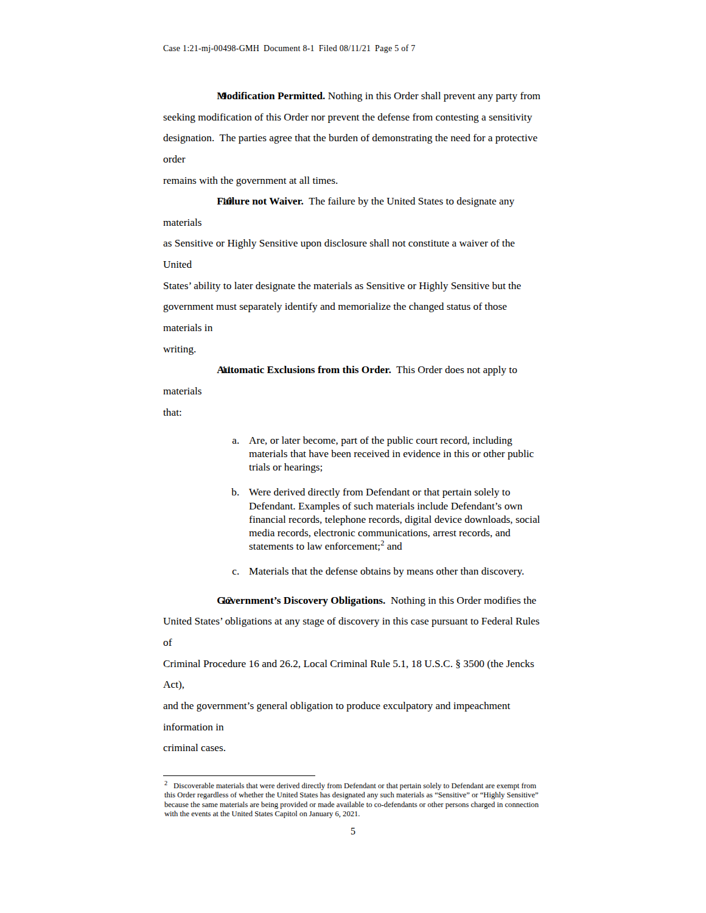Case 1:21-mj-00498-GMH Document 8-1 Filed 08/11/21 Page 5 of 7
9. Modification Permitted. Nothing in this Order shall prevent any party from
seeking modification of this Order nor prevent the defense from contesting a sensitivity
designation. The parties agree that the burden of demonstrating the need for a protective order
remains with the government at all times.
10. Failure not Waiver. The failure by the United States to designate any materials
as Sensitive or Highly Sensitive upon disclosure shall not constitute a waiver of the United
States’ ability to later designate the materials as Sensitive or Highly Sensitive but the
government must separately identify and memorialize the changed status of those materials in
writing.
11. Automatic Exclusions from this Order. This Order does not apply to materials
that:
Are, or later become, part of the public court record, including materials that have been received in evidence in this or other public trials or hearings;
Were derived directly from Defendant or that pertain solely to Defendant. Examples of such materials include Defendant’s own financial records, telephone records, digital device downloads, social media records, electronic communications, arrest records, and statements to law enforcement;2 and
Materials that the defense obtains by means other than discovery.
12. Government’s Discovery Obligations. Nothing in this Order modifies the
United States’ obligations at any stage of discovery in this case pursuant to Federal Rules of
Criminal Procedure 16 and 26.2, Local Criminal Rule 5.1, 18 U.S.C. § 3500 (the Jencks Act),
and the government’s general obligation to produce exculpatory and impeachment information in
criminal cases.
2 Discoverable materials that were derived directly from Defendant or that pertain solely to Defendant are exempt from this Order regardless of whether the United States has designated any such materials as “Sensitive” or “Highly Sensitive” because the same materials are being provided or made available to co-defendants or other persons charged in connection with the events at the United States Capitol on January 6, 2021.
5